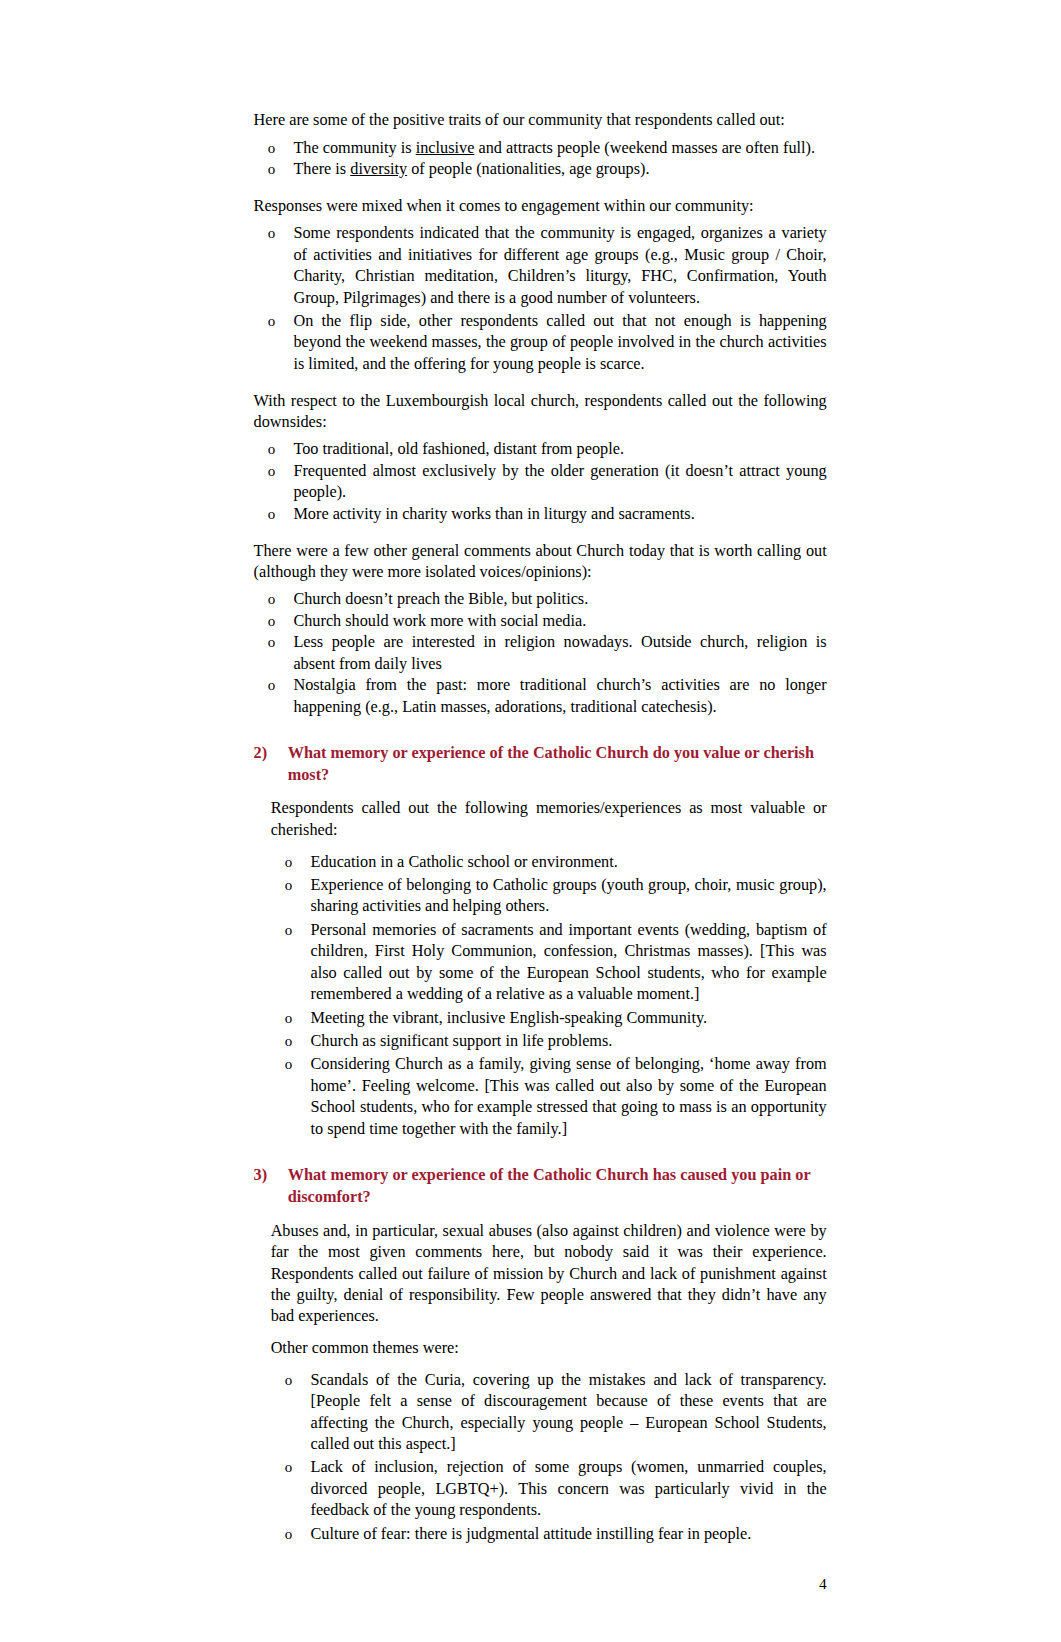Here are some of the positive traits of our community that respondents called out:
The community is inclusive and attracts people (weekend masses are often full).
There is diversity of people (nationalities, age groups).
Responses were mixed when it comes to engagement within our community:
Some respondents indicated that the community is engaged, organizes a variety of activities and initiatives for different age groups (e.g., Music group / Choir, Charity, Christian meditation, Children’s liturgy, FHC, Confirmation, Youth Group, Pilgrimages) and there is a good number of volunteers.
On the flip side, other respondents called out that not enough is happening beyond the weekend masses, the group of people involved in the church activities is limited, and the offering for young people is scarce.
With respect to the Luxembourgish local church, respondents called out the following downsides:
Too traditional, old fashioned, distant from people.
Frequented almost exclusively by the older generation (it doesn’t attract young people).
More activity in charity works than in liturgy and sacraments.
There were a few other general comments about Church today that is worth calling out (although they were more isolated voices/opinions):
Church doesn’t preach the Bible, but politics.
Church should work more with social media.
Less people are interested in religion nowadays. Outside church, religion is absent from daily lives
Nostalgia from the past: more traditional church’s activities are no longer happening (e.g., Latin masses, adorations, traditional catechesis).
2) What memory or experience of the Catholic Church do you value or cherish most?
Respondents called out the following memories/experiences as most valuable or cherished:
Education in a Catholic school or environment.
Experience of belonging to Catholic groups (youth group, choir, music group), sharing activities and helping others.
Personal memories of sacraments and important events (wedding, baptism of children, First Holy Communion, confession, Christmas masses). [This was also called out by some of the European School students, who for example remembered a wedding of a relative as a valuable moment.]
Meeting the vibrant, inclusive English-speaking Community.
Church as significant support in life problems.
Considering Church as a family, giving sense of belonging, ‘home away from home’. Feeling welcome. [This was called out also by some of the European School students, who for example stressed that going to mass is an opportunity to spend time together with the family.]
3) What memory or experience of the Catholic Church has caused you pain or discomfort?
Abuses and, in particular, sexual abuses (also against children) and violence were by far the most given comments here, but nobody said it was their experience. Respondents called out failure of mission by Church and lack of punishment against the guilty, denial of responsibility. Few people answered that they didn’t have any bad experiences.
Other common themes were:
Scandals of the Curia, covering up the mistakes and lack of transparency. [People felt a sense of discouragement because of these events that are affecting the Church, especially young people – European School Students, called out this aspect.]
Lack of inclusion, rejection of some groups (women, unmarried couples, divorced people, LGBTQ+). This concern was particularly vivid in the feedback of the young respondents.
Culture of fear: there is judgmental attitude instilling fear in people.
4